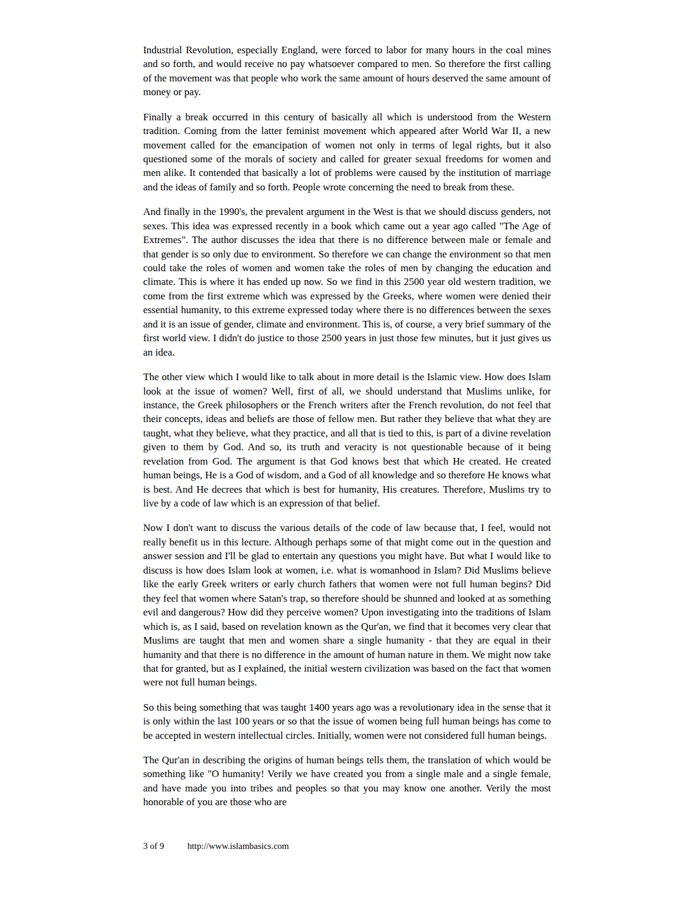Industrial Revolution, especially England, were forced to labor for many hours in the coal mines and so forth, and would receive no pay whatsoever compared to men. So therefore the first calling of the movement was that people who work the same amount of hours deserved the same amount of money or pay.
Finally a break occurred in this century of basically all which is understood from the Western tradition. Coming from the latter feminist movement which appeared after World War II, a new movement called for the emancipation of women not only in terms of legal rights, but it also questioned some of the morals of society and called for greater sexual freedoms for women and men alike. It contended that basically a lot of problems were caused by the institution of marriage and the ideas of family and so forth. People wrote concerning the need to break from these.
And finally in the 1990's, the prevalent argument in the West is that we should discuss genders, not sexes. This idea was expressed recently in a book which came out a year ago called "The Age of Extremes". The author discusses the idea that there is no difference between male or female and that gender is so only due to environment. So therefore we can change the environment so that men could take the roles of women and women take the roles of men by changing the education and climate. This is where it has ended up now. So we find in this 2500 year old western tradition, we come from the first extreme which was expressed by the Greeks, where women were denied their essential humanity, to this extreme expressed today where there is no differences between the sexes and it is an issue of gender, climate and environment. This is, of course, a very brief summary of the first world view. I didn't do justice to those 2500 years in just those few minutes, but it just gives us an idea.
The other view which I would like to talk about in more detail is the Islamic view. How does Islam look at the issue of women? Well, first of all, we should understand that Muslims unlike, for instance, the Greek philosophers or the French writers after the French revolution, do not feel that their concepts, ideas and beliefs are those of fellow men. But rather they believe that what they are taught, what they believe, what they practice, and all that is tied to this, is part of a divine revelation given to them by God. And so, its truth and veracity is not questionable because of it being revelation from God. The argument is that God knows best that which He created. He created human beings, He is a God of wisdom, and a God of all knowledge and so therefore He knows what is best. And He decrees that which is best for humanity, His creatures. Therefore, Muslims try to live by a code of law which is an expression of that belief.
Now I don't want to discuss the various details of the code of law because that, I feel, would not really benefit us in this lecture. Although perhaps some of that might come out in the question and answer session and I'll be glad to entertain any questions you might have. But what I would like to discuss is how does Islam look at women, i.e. what is womanhood in Islam? Did Muslims believe like the early Greek writers or early church fathers that women were not full human begins? Did they feel that women where Satan's trap, so therefore should be shunned and looked at as something evil and dangerous? How did they perceive women? Upon investigating into the traditions of Islam which is, as I said, based on revelation known as the Qur'an, we find that it becomes very clear that Muslims are taught that men and women share a single humanity - that they are equal in their humanity and that there is no difference in the amount of human nature in them. We might now take that for granted, but as I explained, the initial western civilization was based on the fact that women were not full human beings.
So this being something that was taught 1400 years ago was a revolutionary idea in the sense that it is only within the last 100 years or so that the issue of women being full human beings has come to be accepted in western intellectual circles. Initially, women were not considered full human beings.
The Qur'an in describing the origins of human beings tells them, the translation of which would be something like "O humanity! Verily we have created you from a single male and a single female, and have made you into tribes and peoples so that you may know one another. Verily the most honorable of you are those who are
3 of 9 http://www.islambasics.com